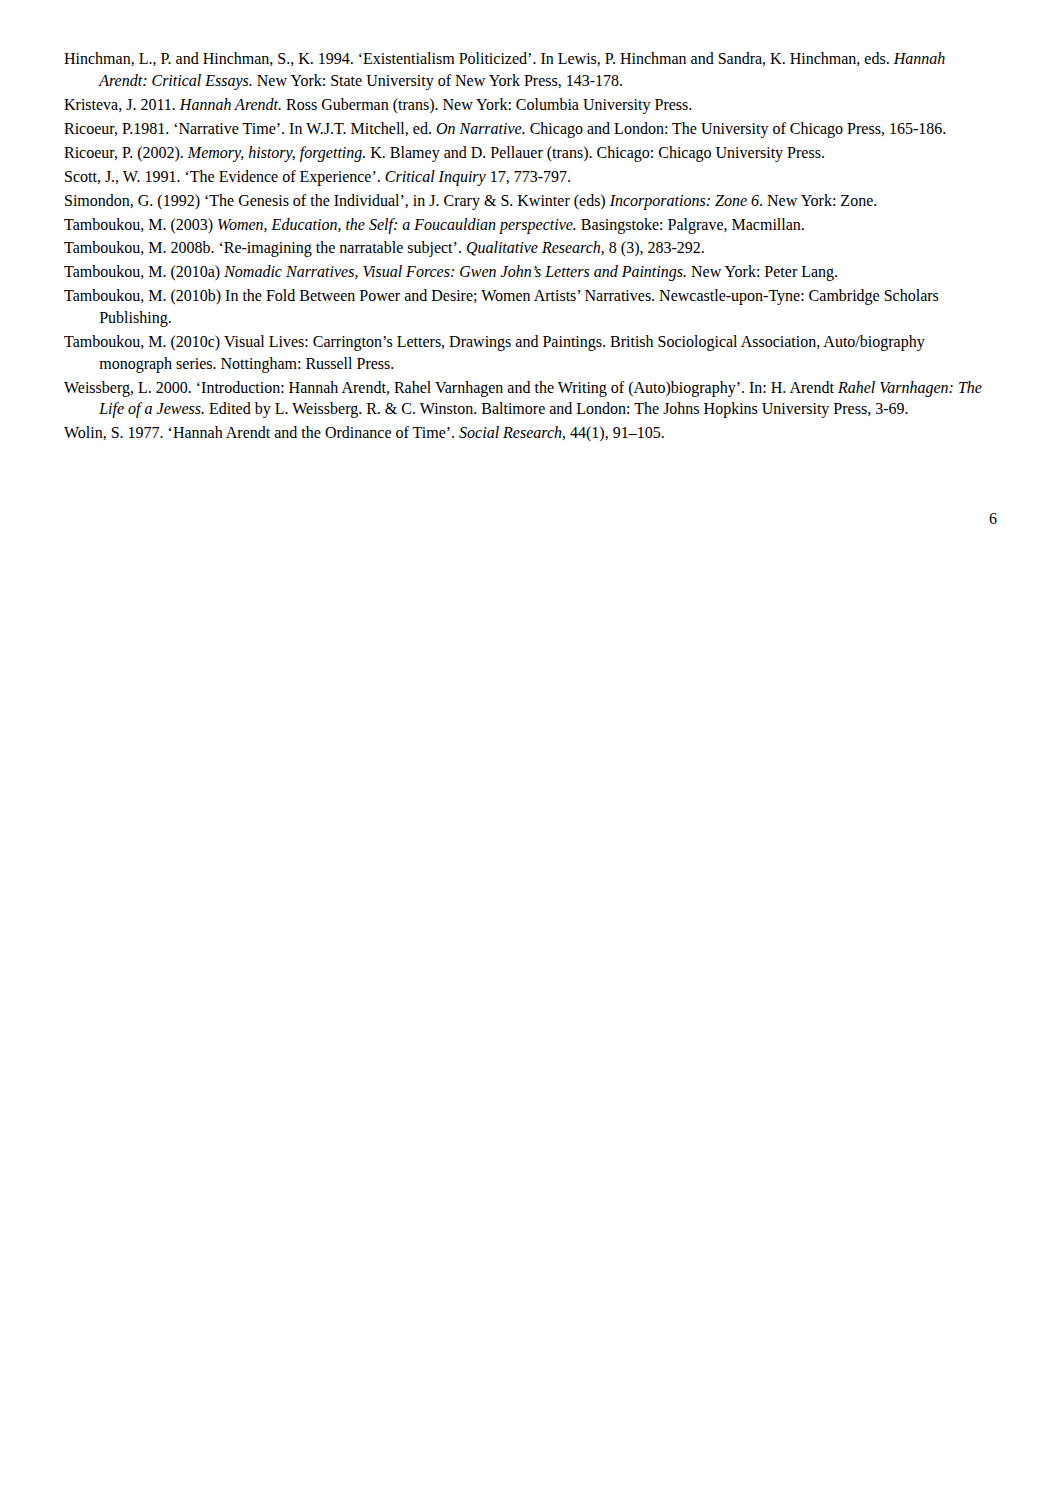Hinchman, L., P. and Hinchman, S., K. 1994. ‘Existentialism Politicized’. In Lewis, P. Hinchman and Sandra, K. Hinchman, eds. Hannah Arendt: Critical Essays. New York: State University of New York Press, 143-178.
Kristeva, J. 2011. Hannah Arendt. Ross Guberman (trans). New York: Columbia University Press.
Ricoeur, P.1981. ‘Narrative Time’. In W.J.T. Mitchell, ed. On Narrative. Chicago and London: The University of Chicago Press, 165-186.
Ricoeur, P. (2002). Memory, history, forgetting. K. Blamey and D. Pellauer (trans). Chicago: Chicago University Press.
Scott, J., W. 1991. ‘The Evidence of Experience’. Critical Inquiry 17, 773-797.
Simondon, G. (1992) ‘The Genesis of the Individual’, in J. Crary & S. Kwinter (eds) Incorporations: Zone 6. New York: Zone.
Tamboukou, M. (2003) Women, Education, the Self: a Foucauldian perspective. Basingstoke: Palgrave, Macmillan.
Tamboukou, M. 2008b. ‘Re-imagining the narratable subject’. Qualitative Research, 8 (3), 283-292.
Tamboukou, M. (2010a) Nomadic Narratives, Visual Forces: Gwen John’s Letters and Paintings. New York: Peter Lang.
Tamboukou, M. (2010b) In the Fold Between Power and Desire; Women Artists’ Narratives. Newcastle-upon-Tyne: Cambridge Scholars Publishing.
Tamboukou, M. (2010c) Visual Lives: Carrington’s Letters, Drawings and Paintings. British Sociological Association, Auto/biography monograph series. Nottingham: Russell Press.
Weissberg, L. 2000. ‘Introduction: Hannah Arendt, Rahel Varnhagen and the Writing of (Auto)biography’. In: H. Arendt Rahel Varnhagen: The Life of a Jewess. Edited by L. Weissberg. R. & C. Winston. Baltimore and London: The Johns Hopkins University Press, 3-69.
Wolin, S. 1977. ‘Hannah Arendt and the Ordinance of Time’. Social Research, 44(1), 91–105.
6